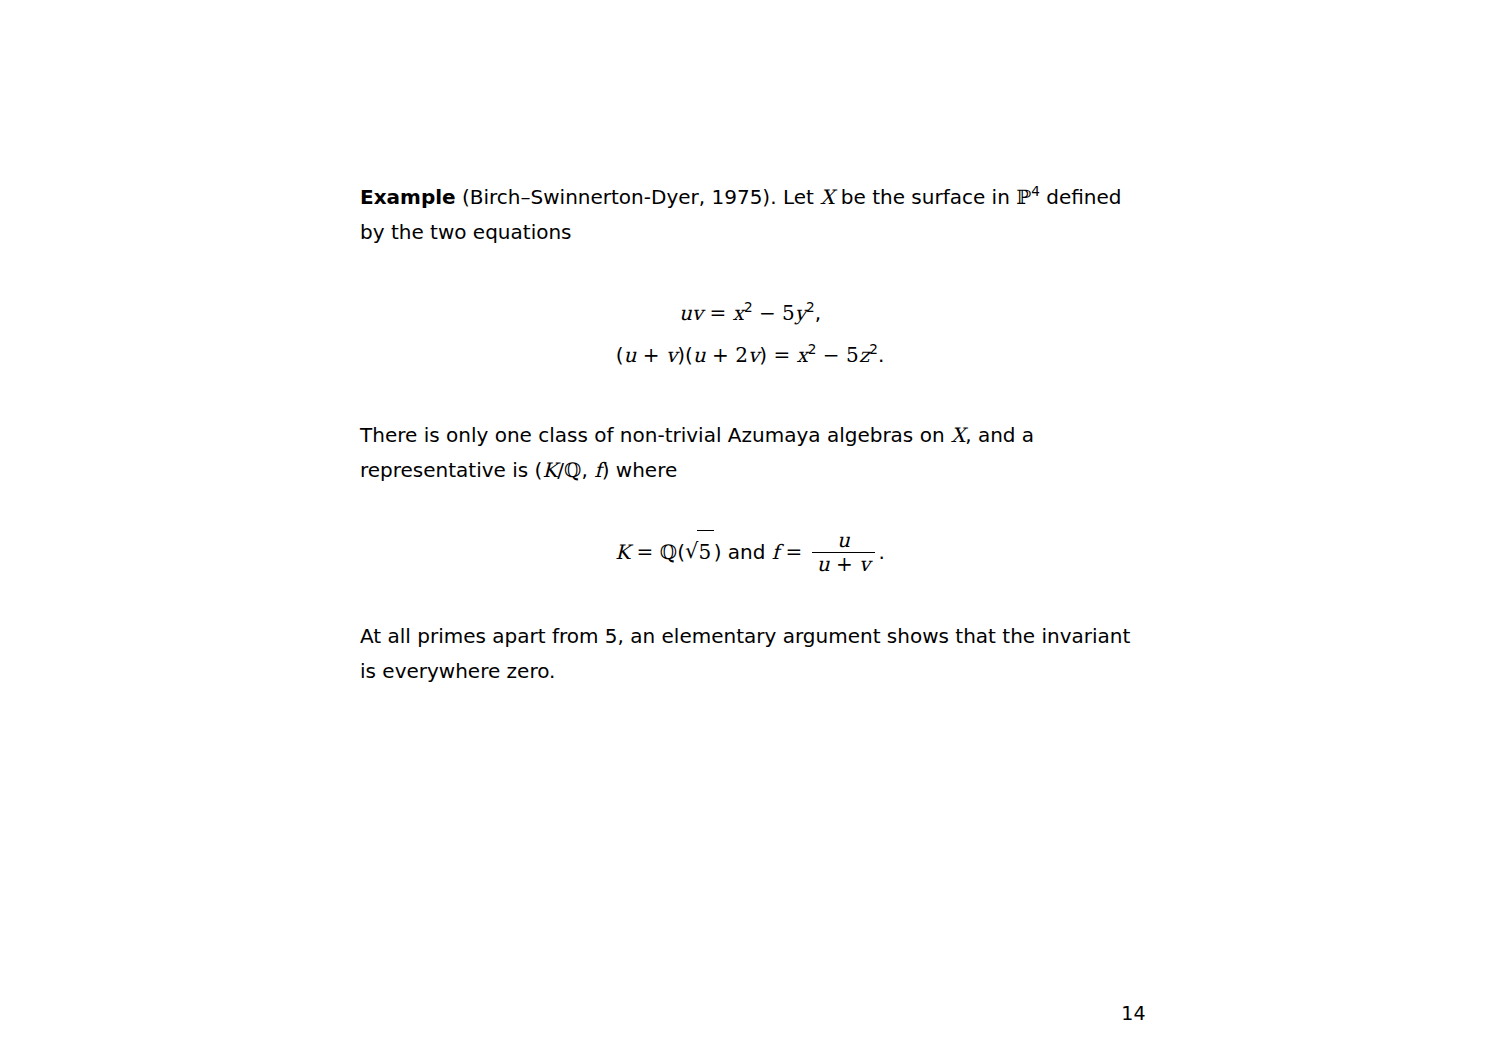Example (Birch–Swinnerton-Dyer, 1975). Let X be the surface in ℙ4 defined by the two equations
uv = x2 − 5 y2, (u + v)(u + 2 v) = x2 − 5 z2.
There is only one class of non-trivial Azumaya algebras on X, and a representative is (K/ℚ, f) where
K = ℚ(5) and f = uu + v.
At all primes apart from 5, an elementary argument shows that the invariant is everywhere zero.
14